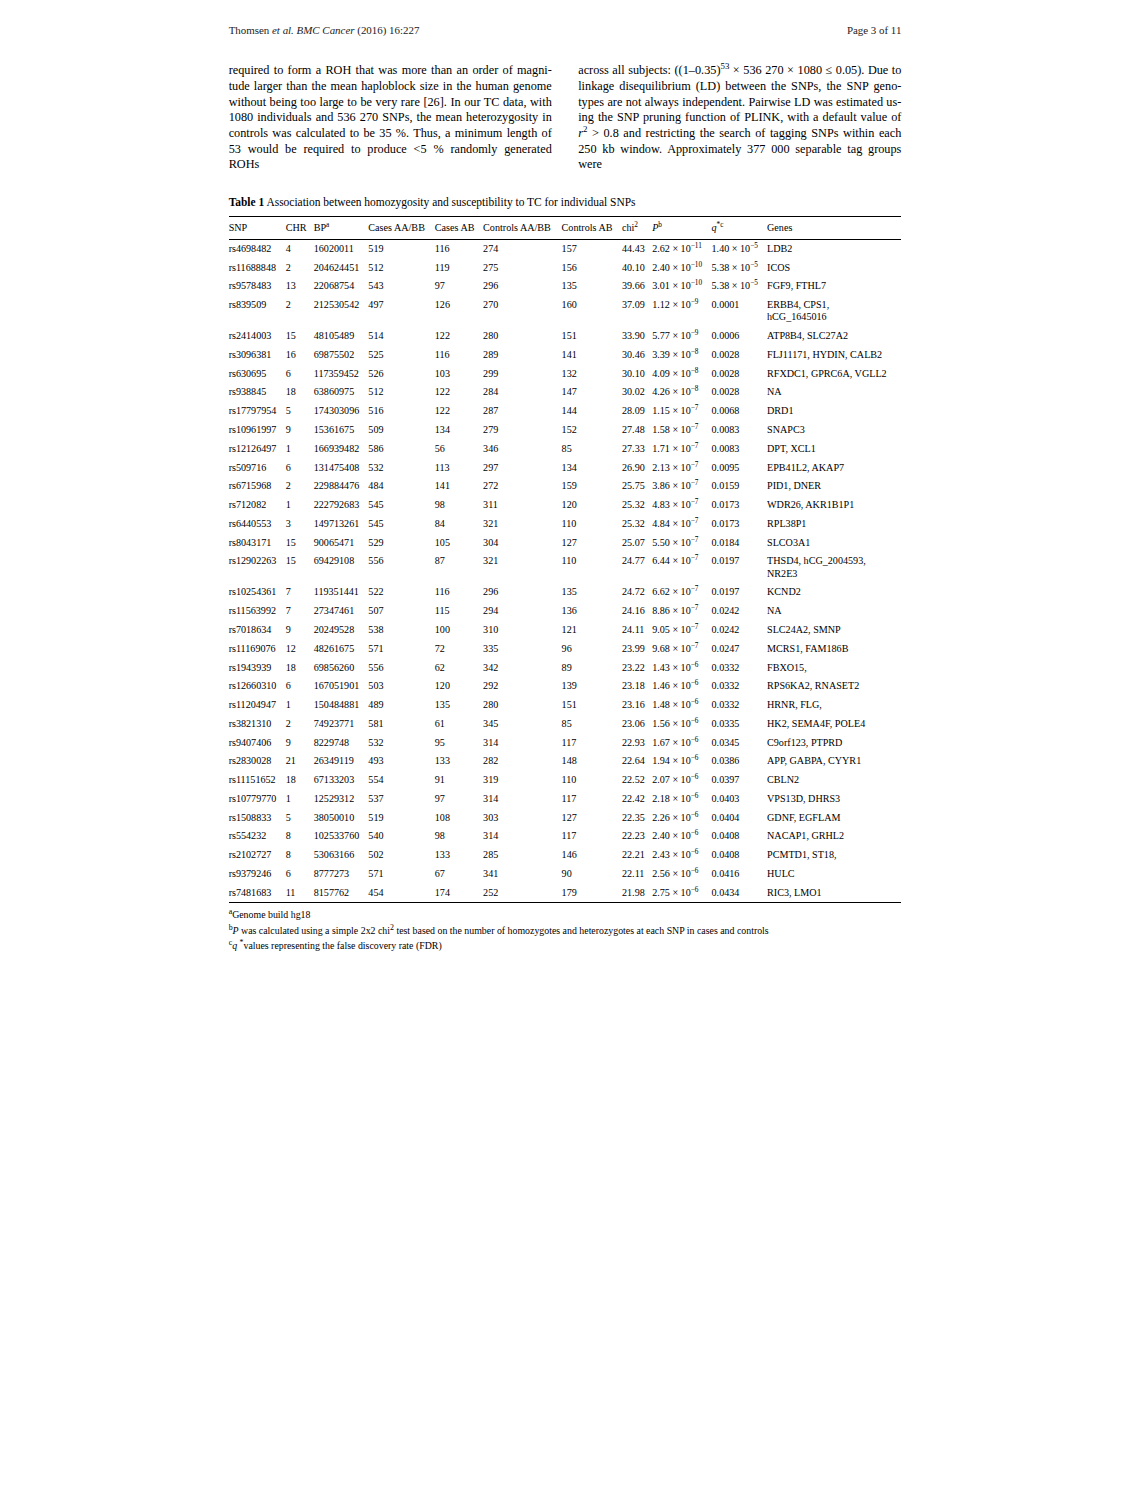Thomsen et al. BMC Cancer (2016) 16:227
Page 3 of 11
required to form a ROH that was more than an order of magnitude larger than the mean haploblock size in the human genome without being too large to be very rare [26]. In our TC data, with 1080 individuals and 536 270 SNPs, the mean heterozygosity in controls was calculated to be 35 %. Thus, a minimum length of 53 would be required to produce <5 % randomly generated ROHs
across all subjects: ((1–0.35)53 × 536 270 × 1080 ≤ 0.05). Due to linkage disequilibrium (LD) between the SNPs, the SNP genotypes are not always independent. Pairwise LD was estimated using the SNP pruning function of PLINK, with a default value of r2 > 0.8 and restricting the search of tagging SNPs within each 250 kb window. Approximately 377 000 separable tag groups were
Table 1 Association between homozygosity and susceptibility to TC for individual SNPs
| SNP | CHR | BP a | Cases AA/BB | Cases AB | Controls AA/BB | Controls AB | chi 2 | P b | q *c | Genes |
| --- | --- | --- | --- | --- | --- | --- | --- | --- | --- | --- |
| rs4698482 | 4 | 16020011 | 519 | 116 | 274 | 157 | 44.43 | 2.62 × 10 −11 | 1.40 × 10 −5 | LDB2 |
| rs11688848 | 2 | 204624451 | 512 | 119 | 275 | 156 | 40.10 | 2.40 × 10 −10 | 5.38 × 10 −5 | ICOS |
| rs9578483 | 13 | 22068754 | 543 | 97 | 296 | 135 | 39.66 | 3.01 × 10 −10 | 5.38 × 10 −5 | FGF9, FTHL7 |
| rs839509 | 2 | 212530542 | 497 | 126 | 270 | 160 | 37.09 | 1.12 × 10 −9 | 0.0001 | ERBB4, CPS1, hCG_1645016 |
| rs2414003 | 15 | 48105489 | 514 | 122 | 280 | 151 | 33.90 | 5.77 × 10 −9 | 0.0006 | ATP8B4, SLC27A2 |
| rs3096381 | 16 | 69875502 | 525 | 116 | 289 | 141 | 30.46 | 3.39 × 10 −8 | 0.0028 | FLJ11171, HYDIN, CALB2 |
| rs630695 | 6 | 117359452 | 526 | 103 | 299 | 132 | 30.10 | 4.09 × 10 −8 | 0.0028 | RFXDC1, GPRC6A, VGLL2 |
| rs938845 | 18 | 63860975 | 512 | 122 | 284 | 147 | 30.02 | 4.26 × 10 −8 | 0.0028 | NA |
| rs17797954 | 5 | 174303096 | 516 | 122 | 287 | 144 | 28.09 | 1.15 × 10 −7 | 0.0068 | DRD1 |
| rs10961997 | 9 | 15361675 | 509 | 134 | 279 | 152 | 27.48 | 1.58 × 10 −7 | 0.0083 | SNAPC3 |
| rs12126497 | 1 | 166939482 | 586 | 56 | 346 | 85 | 27.33 | 1.71 × 10 −7 | 0.0083 | DPT, XCL1 |
| rs509716 | 6 | 131475408 | 532 | 113 | 297 | 134 | 26.90 | 2.13 × 10 −7 | 0.0095 | EPB41L2, AKAP7 |
| rs6715968 | 2 | 229884476 | 484 | 141 | 272 | 159 | 25.75 | 3.86 × 10 −7 | 0.0159 | PID1, DNER |
| rs712082 | 1 | 222792683 | 545 | 98 | 311 | 120 | 25.32 | 4.83 × 10 −7 | 0.0173 | WDR26, AKR1B1P1 |
| rs6440553 | 3 | 149713261 | 545 | 84 | 321 | 110 | 25.32 | 4.84 × 10 −7 | 0.0173 | RPL38P1 |
| rs8043171 | 15 | 90065471 | 529 | 105 | 304 | 127 | 25.07 | 5.50 × 10 −7 | 0.0184 | SLCO3A1 |
| rs12902263 | 15 | 69429108 | 556 | 87 | 321 | 110 | 24.77 | 6.44 × 10 −7 | 0.0197 | THSD4, hCG_2004593, NR2E3 |
| rs10254361 | 7 | 119351441 | 522 | 116 | 296 | 135 | 24.72 | 6.62 × 10 −7 | 0.0197 | KCND2 |
| rs11563992 | 7 | 27347461 | 507 | 115 | 294 | 136 | 24.16 | 8.86 × 10 −7 | 0.0242 | NA |
| rs7018634 | 9 | 20249528 | 538 | 100 | 310 | 121 | 24.11 | 9.05 × 10 −7 | 0.0242 | SLC24A2, SMNP |
| rs11169076 | 12 | 48261675 | 571 | 72 | 335 | 96 | 23.99 | 9.68 × 10 −7 | 0.0247 | MCRS1, FAM186B |
| rs1943939 | 18 | 69856260 | 556 | 62 | 342 | 89 | 23.22 | 1.43 × 10 −6 | 0.0332 | FBXO15, |
| rs12660310 | 6 | 167051901 | 503 | 120 | 292 | 139 | 23.18 | 1.46 × 10 −6 | 0.0332 | RPS6KA2, RNASET2 |
| rs11204947 | 1 | 150484881 | 489 | 135 | 280 | 151 | 23.16 | 1.48 × 10 −6 | 0.0332 | HRNR, FLG, |
| rs3821310 | 2 | 74923771 | 581 | 61 | 345 | 85 | 23.06 | 1.56 × 10 −6 | 0.0335 | HK2, SEMA4F, POLE4 |
| rs9407406 | 9 | 8229748 | 532 | 95 | 314 | 117 | 22.93 | 1.67 × 10 −6 | 0.0345 | C9orf123, PTPRD |
| rs2830028 | 21 | 26349119 | 493 | 133 | 282 | 148 | 22.64 | 1.94 × 10 −6 | 0.0386 | APP, GABPA, CYYR1 |
| rs11151652 | 18 | 67133203 | 554 | 91 | 319 | 110 | 22.52 | 2.07 × 10 −6 | 0.0397 | CBLN2 |
| rs10779770 | 1 | 12529312 | 537 | 97 | 314 | 117 | 22.42 | 2.18 × 10 −6 | 0.0403 | VPS13D, DHRS3 |
| rs1508833 | 5 | 38050010 | 519 | 108 | 303 | 127 | 22.35 | 2.26 × 10 −6 | 0.0404 | GDNF, EGFLAM |
| rs554232 | 8 | 102533760 | 540 | 98 | 314 | 117 | 22.23 | 2.40 × 10 −6 | 0.0408 | NACAP1, GRHL2 |
| rs2102727 | 8 | 53063166 | 502 | 133 | 285 | 146 | 22.21 | 2.43 × 10 −6 | 0.0408 | PCMTD1, ST18, |
| rs9379246 | 6 | 8777273 | 571 | 67 | 341 | 90 | 22.11 | 2.56 × 10 −6 | 0.0416 | HULC |
| rs7481683 | 11 | 8157762 | 454 | 174 | 252 | 179 | 21.98 | 2.75 × 10 −6 | 0.0434 | RIC3, LMO1 |
aGenome build hg18
bP was calculated using a simple 2x2 chi2 test based on the number of homozygotes and heterozygotes at each SNP in cases and controls
cq *values representing the false discovery rate (FDR)